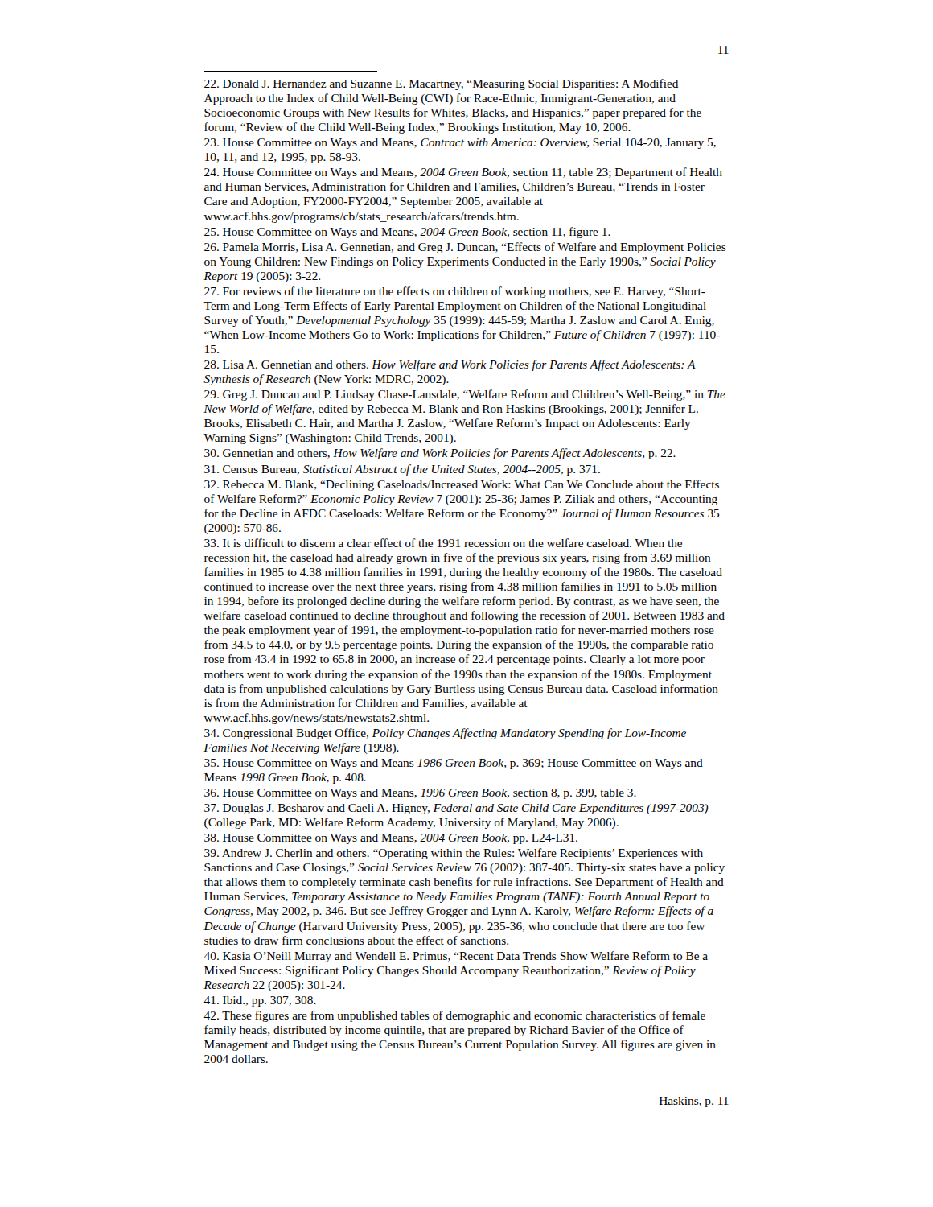11
22. Donald J. Hernandez and Suzanne E. Macartney, “Measuring Social Disparities: A Modified Approach to the Index of Child Well-Being (CWI) for Race-Ethnic, Immigrant-Generation, and Socioeconomic Groups with New Results for Whites, Blacks, and Hispanics,” paper prepared for the forum, “Review of the Child Well-Being Index,” Brookings Institution, May 10, 2006.
23. House Committee on Ways and Means, Contract with America: Overview, Serial 104-20, January 5, 10, 11, and 12, 1995, pp. 58-93.
24. House Committee on Ways and Means, 2004 Green Book, section 11, table 23; Department of Health and Human Services, Administration for Children and Families, Children’s Bureau, “Trends in Foster Care and Adoption, FY2000-FY2004,” September 2005, available at www.acf.hhs.gov/programs/cb/stats_research/afcars/trends.htm.
25. House Committee on Ways and Means, 2004 Green Book, section 11, figure 1.
26. Pamela Morris, Lisa A. Gennetian, and Greg J. Duncan, “Effects of Welfare and Employment Policies on Young Children: New Findings on Policy Experiments Conducted in the Early 1990s,” Social Policy Report 19 (2005): 3-22.
27. For reviews of the literature on the effects on children of working mothers, see E. Harvey, “Short-Term and Long-Term Effects of Early Parental Employment on Children of the National Longitudinal Survey of Youth,” Developmental Psychology 35 (1999): 445-59; Martha J. Zaslow and Carol A. Emig, “When Low-Income Mothers Go to Work: Implications for Children,” Future of Children 7 (1997): 110-15.
28. Lisa A. Gennetian and others. How Welfare and Work Policies for Parents Affect Adolescents: A Synthesis of Research (New York: MDRC, 2002).
29. Greg J. Duncan and P. Lindsay Chase-Lansdale, “Welfare Reform and Children’s Well-Being,” in The New World of Welfare, edited by Rebecca M. Blank and Ron Haskins (Brookings, 2001); Jennifer L. Brooks, Elisabeth C. Hair, and Martha J. Zaslow, “Welfare Reform’s Impact on Adolescents: Early Warning Signs” (Washington: Child Trends, 2001).
30. Gennetian and others, How Welfare and Work Policies for Parents Affect Adolescents, p. 22.
31. Census Bureau, Statistical Abstract of the United States, 2004--2005, p. 371.
32. Rebecca M. Blank, “Declining Caseloads/Increased Work: What Can We Conclude about the Effects of Welfare Reform?” Economic Policy Review 7 (2001): 25-36; James P. Ziliak and others, “Accounting for the Decline in AFDC Caseloads: Welfare Reform or the Economy?” Journal of Human Resources 35 (2000): 570-86.
33. It is difficult to discern a clear effect of the 1991 recession on the welfare caseload. When the recession hit, the caseload had already grown in five of the previous six years, rising from 3.69 million families in 1985 to 4.38 million families in 1991, during the healthy economy of the 1980s. The caseload continued to increase over the next three years, rising from 4.38 million families in 1991 to 5.05 million in 1994, before its prolonged decline during the welfare reform period. By contrast, as we have seen, the welfare caseload continued to decline throughout and following the recession of 2001. Between 1983 and the peak employment year of 1991, the employment-to-population ratio for never-married mothers rose from 34.5 to 44.0, or by 9.5 percentage points. During the expansion of the 1990s, the comparable ratio rose from 43.4 in 1992 to 65.8 in 2000, an increase of 22.4 percentage points. Clearly a lot more poor mothers went to work during the expansion of the 1990s than the expansion of the 1980s. Employment data is from unpublished calculations by Gary Burtless using Census Bureau data. Caseload information is from the Administration for Children and Families, available at www.acf.hhs.gov/news/stats/newstats2.shtml.
34. Congressional Budget Office, Policy Changes Affecting Mandatory Spending for Low-Income Families Not Receiving Welfare (1998).
35. House Committee on Ways and Means 1986 Green Book, p. 369; House Committee on Ways and Means 1998 Green Book, p. 408.
36. House Committee on Ways and Means, 1996 Green Book, section 8, p. 399, table 3.
37. Douglas J. Besharov and Caeli A. Higney, Federal and Sate Child Care Expenditures (1997-2003) (College Park, MD: Welfare Reform Academy, University of Maryland, May 2006).
38. House Committee on Ways and Means, 2004 Green Book, pp. L24-L31.
39. Andrew J. Cherlin and others. “Operating within the Rules: Welfare Recipients’ Experiences with Sanctions and Case Closings,” Social Services Review 76 (2002): 387-405. Thirty-six states have a policy that allows them to completely terminate cash benefits for rule infractions. See Department of Health and Human Services, Temporary Assistance to Needy Families Program (TANF): Fourth Annual Report to Congress, May 2002, p. 346. But see Jeffrey Grogger and Lynn A. Karoly, Welfare Reform: Effects of a Decade of Change (Harvard University Press, 2005), pp. 235-36, who conclude that there are too few studies to draw firm conclusions about the effect of sanctions.
40. Kasia O’Neill Murray and Wendell E. Primus, “Recent Data Trends Show Welfare Reform to Be a Mixed Success: Significant Policy Changes Should Accompany Reauthorization,” Review of Policy Research 22 (2005): 301-24.
41. Ibid., pp. 307, 308.
42. These figures are from unpublished tables of demographic and economic characteristics of female family heads, distributed by income quintile, that are prepared by Richard Bavier of the Office of Management and Budget using the Census Bureau’s Current Population Survey. All figures are given in 2004 dollars.
Haskins, p. 11